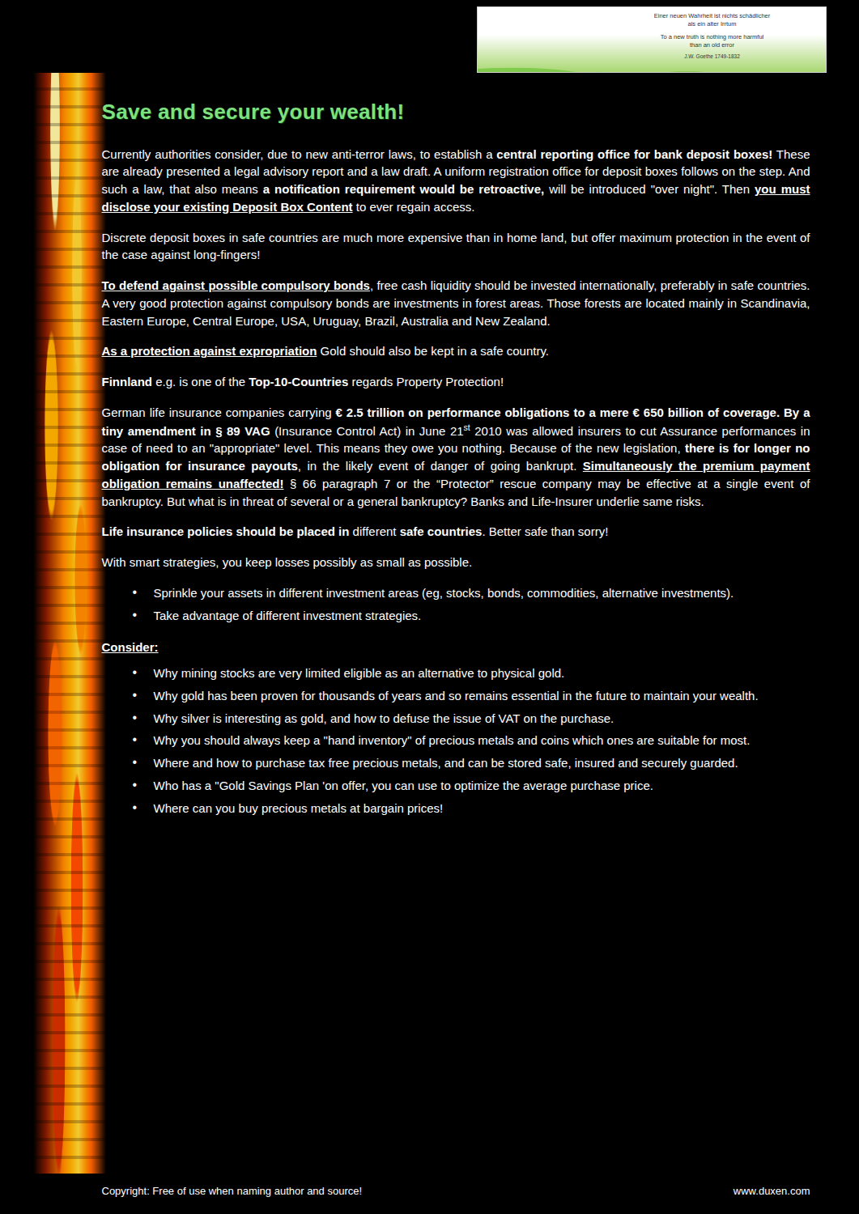Einer neuen Wahrheit ist nichts schädlicher
als ein alter Irrtum To a new truth is nothing more harmful
than an old error J.W. Goethe 1749-1832
Save and secure your wealth!
Currently authorities consider, due to new anti-terror laws, to establish a central reporting office for bank deposit boxes! These are already presented a legal advisory report and a law draft. A uniform registration office for deposit boxes follows on the step. And such a law, that also means a notification requirement would be retroactive, will be introduced "over night". Then you must disclose your existing Deposit Box Content to ever regain access.
Discrete deposit boxes in safe countries are much more expensive than in home land, but offer maximum protection in the event of the case against long-fingers!
To defend against possible compulsory bonds, free cash liquidity should be invested internationally, preferably in safe countries. A very good protection against compulsory bonds are investments in forest areas. Those forests are located mainly in Scandinavia, Eastern Europe, Central Europe, USA, Uruguay, Brazil, Australia and New Zealand.
As a protection against expropriation Gold should also be kept in a safe country.
Finnland e.g. is one of the Top-10-Countries regards Property Protection!
German life insurance companies carrying € 2.5 trillion on performance obligations to a mere € 650 billion of coverage. By a tiny amendment in § 89 VAG (Insurance Control Act) in June 21st 2010 was allowed insurers to cut Assurance performances in case of need to an "appropriate" level. This means they owe you nothing. Because of the new legislation, there is for longer no obligation for insurance payouts, in the likely event of danger of going bankrupt. Simultaneously the premium payment obligation remains unaffected! § 66 paragraph 7 or the “Protector” rescue company may be effective at a single event of bankruptcy. But what is in threat of several or a general bankruptcy? Banks and Life-Insurer underlie same risks.
Life insurance policies should be placed in different safe countries. Better safe than sorry!
With smart strategies, you keep losses possibly as small as possible.
Sprinkle your assets in different investment areas (eg, stocks, bonds, commodities, alternative investments).
Take advantage of different investment strategies.
Consider:
Why mining stocks are very limited eligible as an alternative to physical gold.
Why gold has been proven for thousands of years and so remains essential in the future to maintain your wealth.
Why silver is interesting as gold, and how to defuse the issue of VAT on the purchase.
Why you should always keep a "hand inventory" of precious metals and coins which ones are suitable for most.
Where and how to purchase tax free precious metals, and can be stored safe, insured and securely guarded.
Who has a "Gold Savings Plan 'on offer, you can use to optimize the average purchase price.
Where can you buy precious metals at bargain prices!
Copyright: Free of use when naming author and source! www.duxen.com